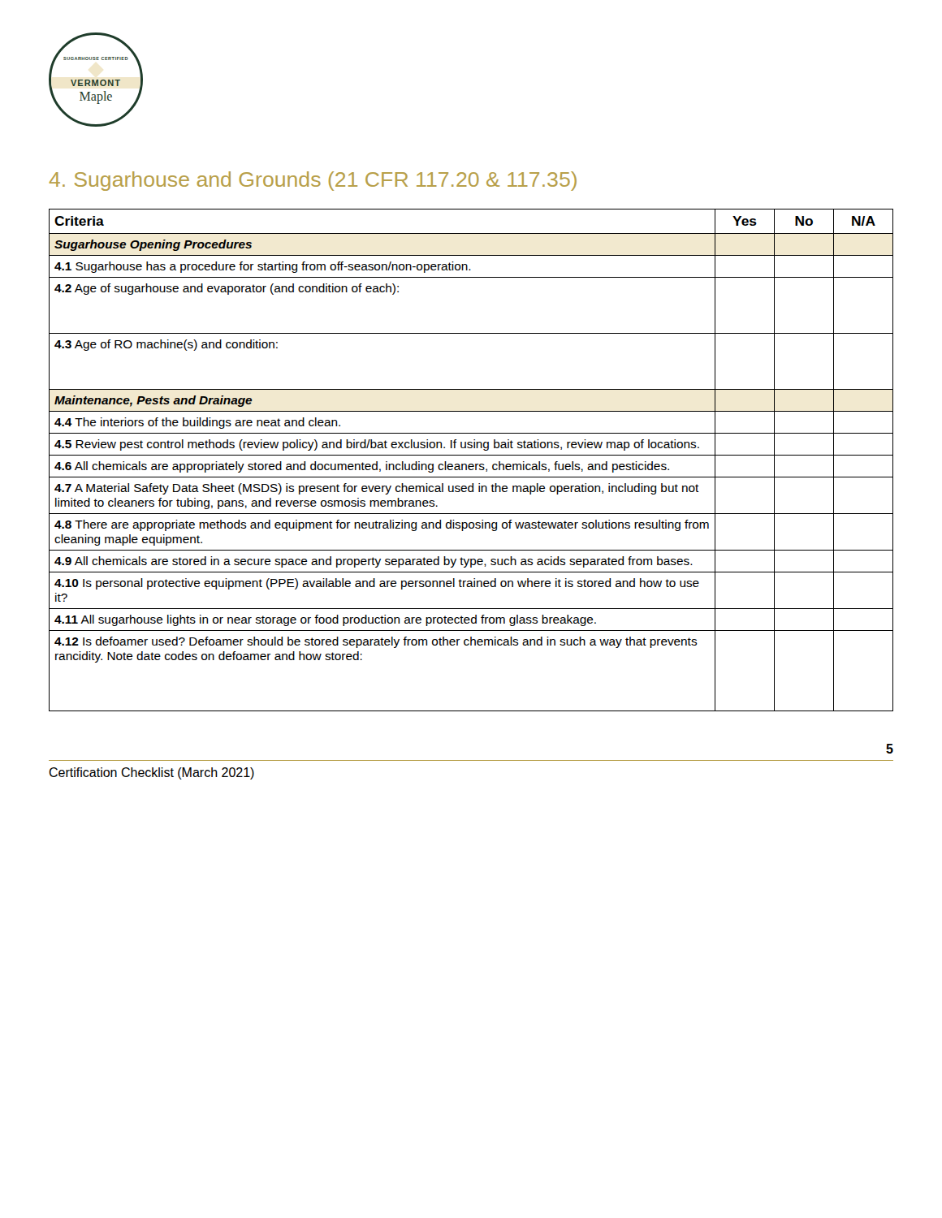Sugarhouse Certified
VERMONT
Maple
4. Sugarhouse and Grounds (21 CFR 117.20 & 117.35)
| Criteria | Yes | No | N/A |
| --- | --- | --- | --- |
| Sugarhouse Opening Procedures | | | |
| 4.1 Sugarhouse has a procedure for starting from off-season/non-operation. | | | |
| 4.2 Age of sugarhouse and evaporator (and condition of each): | | | |
| 4.3 Age of RO machine(s) and condition: | | | |
| Maintenance, Pests and Drainage | | | |
| 4.4 The interiors of the buildings are neat and clean. | | | |
| 4.5 Review pest control methods (review policy) and bird/bat exclusion. If using bait stations, review map of locations. | | | |
| 4.6 All chemicals are appropriately stored and documented, including cleaners, chemicals, fuels, and pesticides. | | | |
| 4.7 A Material Safety Data Sheet (MSDS) is present for every chemical used in the maple operation, including but not limited to cleaners for tubing, pans, and reverse osmosis membranes. | | | |
| 4.8 There are appropriate methods and equipment for neutralizing and disposing of wastewater solutions resulting from cleaning maple equipment. | | | |
| 4.9 All chemicals are stored in a secure space and property separated by type, such as acids separated from bases. | | | |
| 4.10 Is personal protective equipment (PPE) available and are personnel trained on where it is stored and how to use it? | | | |
| 4.11 All sugarhouse lights in or near storage or food production are protected from glass breakage. | | | |
| 4.12 Is defoamer used? Defoamer should be stored separately from other chemicals and in such a way that prevents rancidity. Note date codes on defoamer and how stored: | | | |
5
Certification Checklist (March 2021)